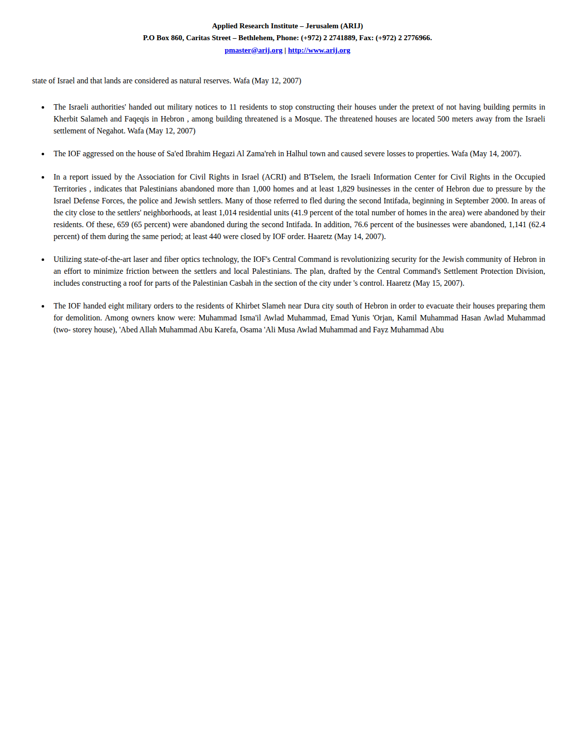Applied Research Institute – Jerusalem (ARIJ)
P.O Box 860, Caritas Street – Bethlehem, Phone: (+972) 2 2741889, Fax: (+972) 2 2776966.
pmaster@arij.org | http://www.arij.org
state of Israel and that lands are considered as natural reserves. Wafa (May 12, 2007)
The Israeli authorities' handed out military notices to 11 residents to stop constructing their houses under the pretext of not having building permits in Kherbit Salameh and Faqeqis in Hebron , among building threatened is a Mosque. The threatened houses are located 500 meters away from the Israeli settlement of Negahot. Wafa (May 12, 2007)
The IOF aggressed on the house of Sa'ed Ibrahim Hegazi Al Zama'reh in Halhul town and caused severe losses to properties. Wafa (May 14, 2007).
In a report issued by the Association for Civil Rights in Israel (ACRI) and B'Tselem, the Israeli Information Center for Civil Rights in the Occupied Territories , indicates that Palestinians abandoned more than 1,000 homes and at least 1,829 businesses in the center of Hebron due to pressure by the Israel Defense Forces, the police and Jewish settlers. Many of those referred to fled during the second Intifada, beginning in September 2000. In areas of the city close to the settlers' neighborhoods, at least 1,014 residential units (41.9 percent of the total number of homes in the area) were abandoned by their residents. Of these, 659 (65 percent) were abandoned during the second Intifada. In addition, 76.6 percent of the businesses were abandoned, 1,141 (62.4 percent) of them during the same period; at least 440 were closed by IOF order. Haaretz (May 14, 2007).
Utilizing state-of-the-art laser and fiber optics technology, the IOF's Central Command is revolutionizing security for the Jewish community of Hebron in an effort to minimize friction between the settlers and local Palestinians. The plan, drafted by the Central Command's Settlement Protection Division, includes constructing a roof for parts of the Palestinian Casbah in the section of the city under 's control. Haaretz (May 15, 2007).
The IOF handed eight military orders to the residents of Khirbet Slameh near Dura city south of Hebron in order to evacuate their houses preparing them for demolition. Among owners know were: Muhammad Isma'il Awlad Muhammad, Emad Yunis 'Orjan, Kamil Muhammad Hasan Awlad Muhammad (two- storey house), 'Abed Allah Muhammad Abu Karefa, Osama 'Ali Musa Awlad Muhammad and Fayz Muhammad Abu